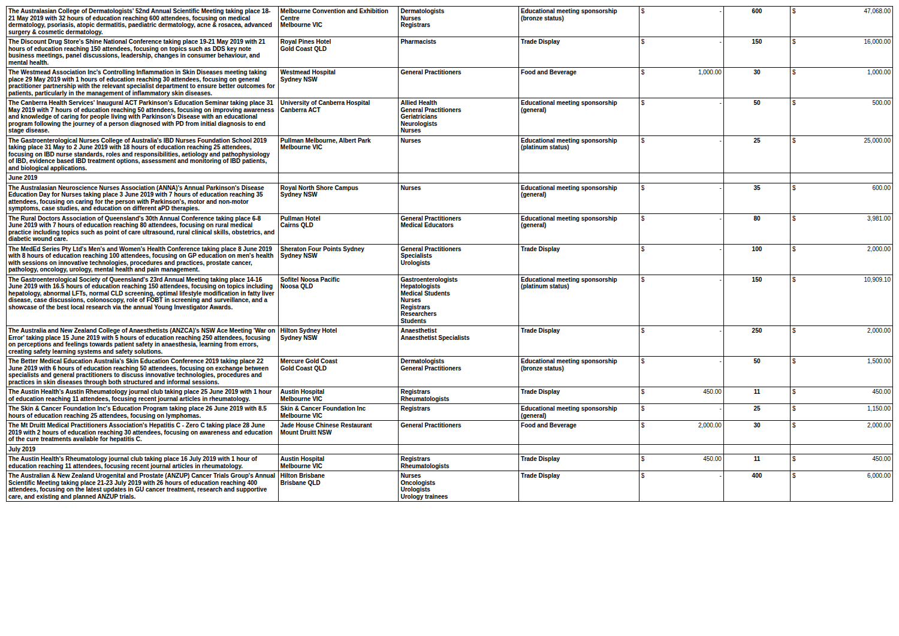| The Australasian College of Dermatologists' 52nd Annual Scientific Meeting taking place 18-21 May 2019 with 32 hours of education reaching 600 attendees, focusing on medical dermatology, psoriasis, atopic dermatitis, paediatric dermatology, acne & rosacea, advanced surgery & cosmetic dermatology. | Melbourne Convention and Exhibition Centre Melbourne VIC | Dermatologists Nurses Registrars | Educational meeting sponsorship (bronze status) | $ - | 600 | $ 47,068.00 |
| The Discount Drug Store's Shine National Conference taking place 19-21 May 2019 with 21 hours of education reaching 150 attendees, focusing on topics such as DDS key note business meetings, panel discussions, leadership, changes in consumer behaviour, and mental health. | Royal Pines Hotel Gold Coast QLD | Pharmacists | Trade Display | $ - | 150 | $ 16,000.00 |
| The Westmead Association Inc's Controlling Inflammation in Skin Diseases meeting taking place 29 May 2019 with 1 hours of education reaching 30 attendees, focusing on general practitioner partnership with the relevant specialist department to ensure better outcomes for patients, particularly in the management of inflammatory skin diseases. | Westmead Hospital Sydney NSW | General Practitioners | Food and Beverage | $ 1,000.00 | 30 | $ 1,000.00 |
| The Canberra Health Services' Inaugural ACT Parkinson's Education Seminar taking place 31 May 2019 with 7 hours of education reaching 50 attendees, focusing on improving awareness and knowledge of caring for people living with Parkinson's Disease with an educational program following the journey of a person diagnosed with PD from initial diagnosis to end stage disease. | University of Canberra Hospital Canberra ACT | Allied Health General Practitioners Geriatricians Neurologists Nurses | Educational meeting sponsorship (general) | $ - | 50 | $ 500.00 |
| The Gastroenterological Nurses College of Australia's IBD Nurses Foundation School 2019 taking place 31 May to 2 June 2019 with 18 hours of education reaching 25 attendees, focusing on IBD nurse standards, roles and responsibilities, aetiology and pathophysiology of IBD, evidence based IBD treatment options, assessment and monitoring of IBD patients, and biological applications. | Pullman Melbourne, Albert Park Melbourne VIC | Nurses | Educational meeting sponsorship (platinum status) | $ - | 25 | $ 25,000.00 |
| June 2019 | | | | | | |
| The Australasian Neuroscience Nurses Association (ANNA)'s Annual Parkinson's Disease Education Day for Nurses taking place 3 June 2019 with 7 hours of education reaching 35 attendees, focusing on caring for the person with Parkinson's, motor and non-motor symptoms, case studies, and education on different aPD therapies. | Royal North Shore Campus Sydney NSW | Nurses | Educational meeting sponsorship (general) | $ - | 35 | $ 600.00 |
| The Rural Doctors Association of Queensland's 30th Annual Conference taking place 6-8 June 2019 with 7 hours of education reaching 80 attendees, focusing on rural medical practice including topics such as point of care ultrasound, rural clinical skills, obstetrics, and diabetic wound care. | Pullman Hotel Cairns QLD | General Practitioners Medical Educators | Educational meeting sponsorship (general) | $ - | 80 | $ 3,981.00 |
| The MedEd Series Pty Ltd's Men's and Women's Health Conference taking place 8 June 2019 with 8 hours of education reaching 100 attendees, focusing on GP education on men's health with sessions on innovative technologies, procedures and practices, prostate cancer, pathology, oncology, urology, mental health and pain management. | Sheraton Four Points Sydney Sydney NSW | General Practitioners Specialists Urologists | Trade Display | $ - | 100 | $ 2,000.00 |
| The Gastroenterological Society of Queensland's 23rd Annual Meeting taking place 14-16 June 2019 with 16.5 hours of education reaching 150 attendees, focusing on topics including hepatology, abnormal LFTs, normal CLD screening, optimal lifestyle modification in fatty liver disease, case discussions, colonoscopy, role of FOBT in screening and surveillance, and a showcase of the best local research via the annual Young Investigator Awards. | Sofitel Noosa Pacific Noosa QLD | Gastroenterologists Hepatologists Medical Students Nurses Registrars Researchers Students | Educational meeting sponsorship (platinum status) | $ - | 150 | $ 10,909.10 |
| The Australia and New Zealand College of Anaesthetists (ANZCA)'s NSW Ace Meeting 'War on Error' taking place 15 June 2019 with 5 hours of education reaching 250 attendees, focusing on perceptions and feelings towards patient safety in anaesthesia, learning from errors, creating safety learning systems and safety solutions. | Hilton Sydney Hotel Sydney NSW | Anaesthetist Anaesthetist Specialists | Trade Display | $ - | 250 | $ 2,000.00 |
| The Better Medical Education Australia's Skin Education Conference 2019 taking place 22 June 2019 with 6 hours of education reaching 50 attendees, focusing on exchange between specialists and general practitioners to discuss innovative technologies, procedures and practices in skin diseases through both structured and informal sessions. | Mercure Gold Coast Gold Coast QLD | Dermatologists General Practitioners | Educational meeting sponsorship (bronze status) | $ - | 50 | $ 1,500.00 |
| The Austin Health's Austin Rheumatology journal club taking place 25 June 2019 with 1 hour of education reaching 11 attendees, focusing recent journal articles in rheumatology. | Austin Hospital Melbourne VIC | Registrars Rheumatologists | Trade Display | $ 450.00 | 11 | $ 450.00 |
| The Skin & Cancer Foundation Inc's Education Program taking place 26 June 2019 with 8.5 hours of education reaching 25 attendees, focusing on lymphomas. | Skin & Cancer Foundation Inc Melbourne VIC | Registrars | Educational meeting sponsorship (general) | $ - | 25 | $ 1,150.00 |
| The Mt Druitt Medical Practitioners Association's Hepatitis C - Zero C taking place 28 June 2019 with 2 hours of education reaching 30 attendees, focusing on awareness and education of the cure treatments available for hepatitis C. | Jade House Chinese Restaurant Mount Druitt NSW | General Practitioners | Food and Beverage | $ 2,000.00 | 30 | $ 2,000.00 |
| July 2019 | | | | | | |
| The Austin Health's Rheumatology journal club taking place 16 July 2019 with 1 hour of education reaching 11 attendees, focusing recent journal articles in rheumatology. | Austin Hospital Melbourne VIC | Registrars Rheumatologists | Trade Display | $ 450.00 | 11 | $ 450.00 |
| The Australian & New Zealand Urogenital and Prostate (ANZUP) Cancer Trials Group's Annual Scientific Meeting taking place 21-23 July 2019 with 26 hours of education reaching 400 attendees, focusing on the latest updates in GU cancer treatment, research and supportive care, and existing and planned ANZUP trials. | Hilton Brisbane Brisbane QLD | Nurses Oncologists Urologists Urology trainees | Trade Display | $ - | 400 | $ 6,000.00 |